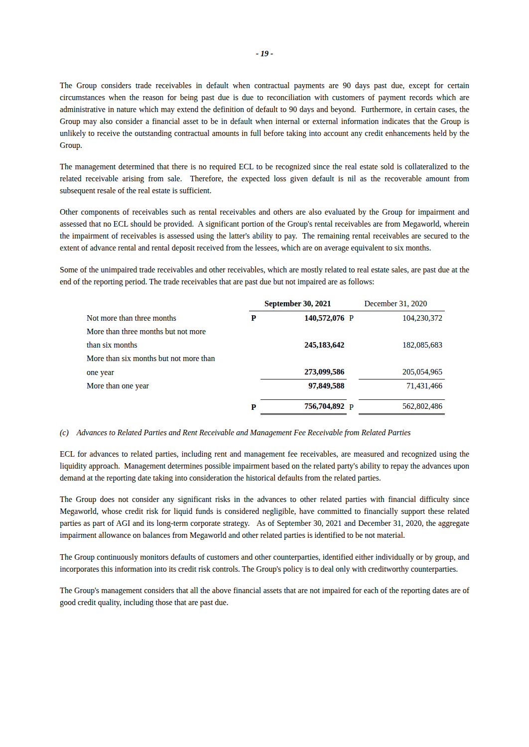- 19 -
The Group considers trade receivables in default when contractual payments are 90 days past due, except for certain circumstances when the reason for being past due is due to reconciliation with customers of payment records which are administrative in nature which may extend the definition of default to 90 days and beyond. Furthermore, in certain cases, the Group may also consider a financial asset to be in default when internal or external information indicates that the Group is unlikely to receive the outstanding contractual amounts in full before taking into account any credit enhancements held by the Group.
The management determined that there is no required ECL to be recognized since the real estate sold is collateralized to the related receivable arising from sale. Therefore, the expected loss given default is nil as the recoverable amount from subsequent resale of the real estate is sufficient.
Other components of receivables such as rental receivables and others are also evaluated by the Group for impairment and assessed that no ECL should be provided. A significant portion of the Group's rental receivables are from Megaworld, wherein the impairment of receivables is assessed using the latter's ability to pay. The remaining rental receivables are secured to the extent of advance rental and rental deposit received from the lessees, which are on average equivalent to six months.
Some of the unimpaired trade receivables and other receivables, which are mostly related to real estate sales, are past due at the end of the reporting period. The trade receivables that are past due but not impaired are as follows:
| | September 30, 2021 | December 31, 2020 |
| Not more than three months | P | 140,572,076 | P | 104,230,372 |
| More than three months but not more | | | | |
| than six months | | 245,183,642 | | 182,085,683 |
| More than six months but not more than | | | | |
| one year | | 273,099,586 | | 205,054,965 |
| More than one year | | 97,849,588 | | 71,431,466 |
| | P | 756,704,892 | P | 562,802,486 |
(c) Advances to Related Parties and Rent Receivable and Management Fee Receivable from Related Parties
ECL for advances to related parties, including rent and management fee receivables, are measured and recognized using the liquidity approach. Management determines possible impairment based on the related party's ability to repay the advances upon demand at the reporting date taking into consideration the historical defaults from the related parties.
The Group does not consider any significant risks in the advances to other related parties with financial difficulty since Megaworld, whose credit risk for liquid funds is considered negligible, have committed to financially support these related parties as part of AGI and its long-term corporate strategy. As of September 30, 2021 and December 31, 2020, the aggregate impairment allowance on balances from Megaworld and other related parties is identified to be not material.
The Group continuously monitors defaults of customers and other counterparties, identified either individually or by group, and incorporates this information into its credit risk controls. The Group's policy is to deal only with creditworthy counterparties.
The Group's management considers that all the above financial assets that are not impaired for each of the reporting dates are of good credit quality, including those that are past due.